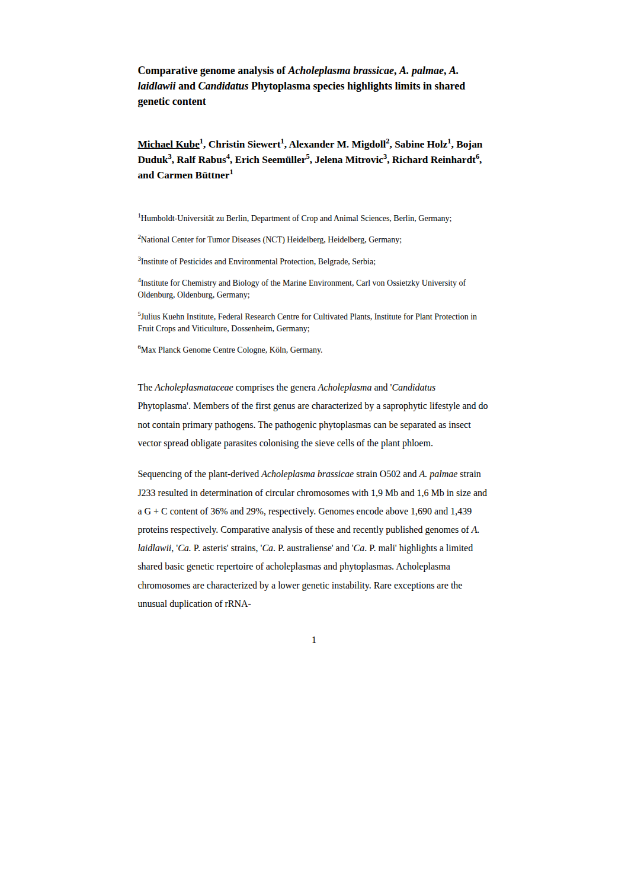Comparative genome analysis of Acholeplasma brassicae, A. palmae, A. laidlawii and Candidatus Phytoplasma species highlights limits in shared genetic content
Michael Kube1, Christin Siewert1, Alexander M. Migdoll2, Sabine Holz1, Bojan Duduk3, Ralf Rabus4, Erich Seemüller5, Jelena Mitrovic3, Richard Reinhardt6, and Carmen Büttner1
1Humboldt-Universität zu Berlin, Department of Crop and Animal Sciences, Berlin, Germany;
2National Center for Tumor Diseases (NCT) Heidelberg, Heidelberg, Germany;
3Institute of Pesticides and Environmental Protection, Belgrade, Serbia;
4Institute for Chemistry and Biology of the Marine Environment, Carl von Ossietzky University of Oldenburg, Oldenburg, Germany;
5Julius Kuehn Institute, Federal Research Centre for Cultivated Plants, Institute for Plant Protection in Fruit Crops and Viticulture, Dossenheim, Germany;
6Max Planck Genome Centre Cologne, Köln, Germany.
The Acholeplasmataceae comprises the genera Acholeplasma and 'Candidatus Phytoplasma'. Members of the first genus are characterized by a saprophytic lifestyle and do not contain primary pathogens. The pathogenic phytoplasmas can be separated as insect vector spread obligate parasites colonising the sieve cells of the plant phloem.
Sequencing of the plant-derived Acholeplasma brassicae strain O502 and A. palmae strain J233 resulted in determination of circular chromosomes with 1,9 Mb and 1,6 Mb in size and a G + C content of 36% and 29%, respectively. Genomes encode above 1,690 and 1,439 proteins respectively. Comparative analysis of these and recently published genomes of A. laidlawii, 'Ca. P. asteris' strains, 'Ca. P. australiense' and 'Ca. P. mali' highlights a limited shared basic genetic repertoire of acholeplasmas and phytoplasmas. Acholeplasma chromosomes are characterized by a lower genetic instability. Rare exceptions are the unusual duplication of rRNA-
1